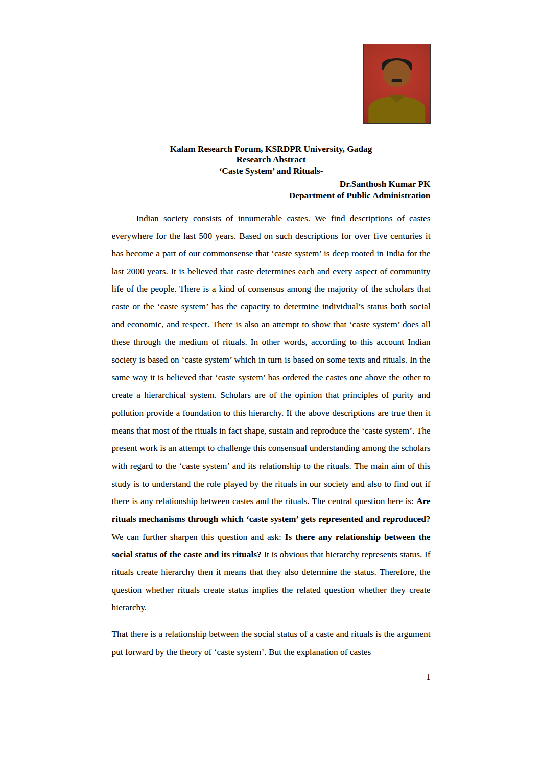Kalam Research Forum, KSRDPR University, Gadag
Research Abstract
‘Caste System’ and Rituals-
Dr.Santhosh Kumar PK
Department of Public Administration
Indian society consists of innumerable castes. We find descriptions of castes everywhere for the last 500 years. Based on such descriptions for over five centuries it has become a part of our commonsense that ‘caste system’ is deep rooted in India for the last 2000 years. It is believed that caste determines each and every aspect of community life of the people. There is a kind of consensus among the majority of the scholars that caste or the ‘caste system’ has the capacity to determine individual’s status both social and economic, and respect. There is also an attempt to show that ‘caste system’ does all these through the medium of rituals. In other words, according to this account Indian society is based on ‘caste system’ which in turn is based on some texts and rituals. In the same way it is believed that ‘caste system’ has ordered the castes one above the other to create a hierarchical system. Scholars are of the opinion that principles of purity and pollution provide a foundation to this hierarchy. If the above descriptions are true then it means that most of the rituals in fact shape, sustain and reproduce the ‘caste system’. The present work is an attempt to challenge this consensual understanding among the scholars with regard to the ‘caste system’ and its relationship to the rituals. The main aim of this study is to understand the role played by the rituals in our society and also to find out if there is any relationship between castes and the rituals. The central question here is: Are rituals mechanisms through which ‘caste system’ gets represented and reproduced? We can further sharpen this question and ask: Is there any relationship between the social status of the caste and its rituals? It is obvious that hierarchy represents status. If rituals create hierarchy then it means that they also determine the status. Therefore, the question whether rituals create status implies the related question whether they create hierarchy.
That there is a relationship between the social status of a caste and rituals is the argument put forward by the theory of ‘caste system’. But the explanation of castes
1